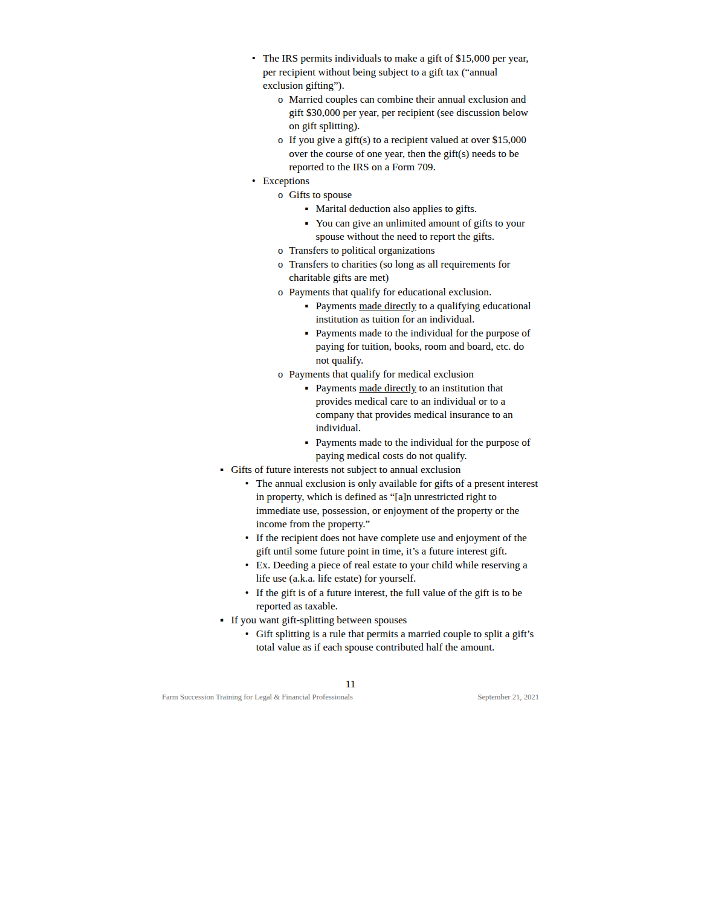The IRS permits individuals to make a gift of $15,000 per year, per recipient without being subject to a gift tax (“annual exclusion gifting”).
Married couples can combine their annual exclusion and gift $30,000 per year, per recipient (see discussion below on gift splitting).
If you give a gift(s) to a recipient valued at over $15,000 over the course of one year, then the gift(s) needs to be reported to the IRS on a Form 709.
Exceptions
Gifts to spouse
Marital deduction also applies to gifts.
You can give an unlimited amount of gifts to your spouse without the need to report the gifts.
Transfers to political organizations
Transfers to charities (so long as all requirements for charitable gifts are met)
Payments that qualify for educational exclusion.
Payments made directly to a qualifying educational institution as tuition for an individual.
Payments made to the individual for the purpose of paying for tuition, books, room and board, etc. do not qualify.
Payments that qualify for medical exclusion
Payments made directly to an institution that provides medical care to an individual or to a company that provides medical insurance to an individual.
Payments made to the individual for the purpose of paying medical costs do not qualify.
Gifts of future interests not subject to annual exclusion
The annual exclusion is only available for gifts of a present interest in property, which is defined as “[a]n unrestricted right to immediate use, possession, or enjoyment of the property or the income from the property.”
If the recipient does not have complete use and enjoyment of the gift until some future point in time, it’s a future interest gift.
Ex. Deeding a piece of real estate to your child while reserving a life use (a.k.a. life estate) for yourself.
If the gift is of a future interest, the full value of the gift is to be reported as taxable.
If you want gift-splitting between spouses
Gift splitting is a rule that permits a married couple to split a gift’s total value as if each spouse contributed half the amount.
11
Farm Succession Training for Legal & Financial Professionals September 21, 2021